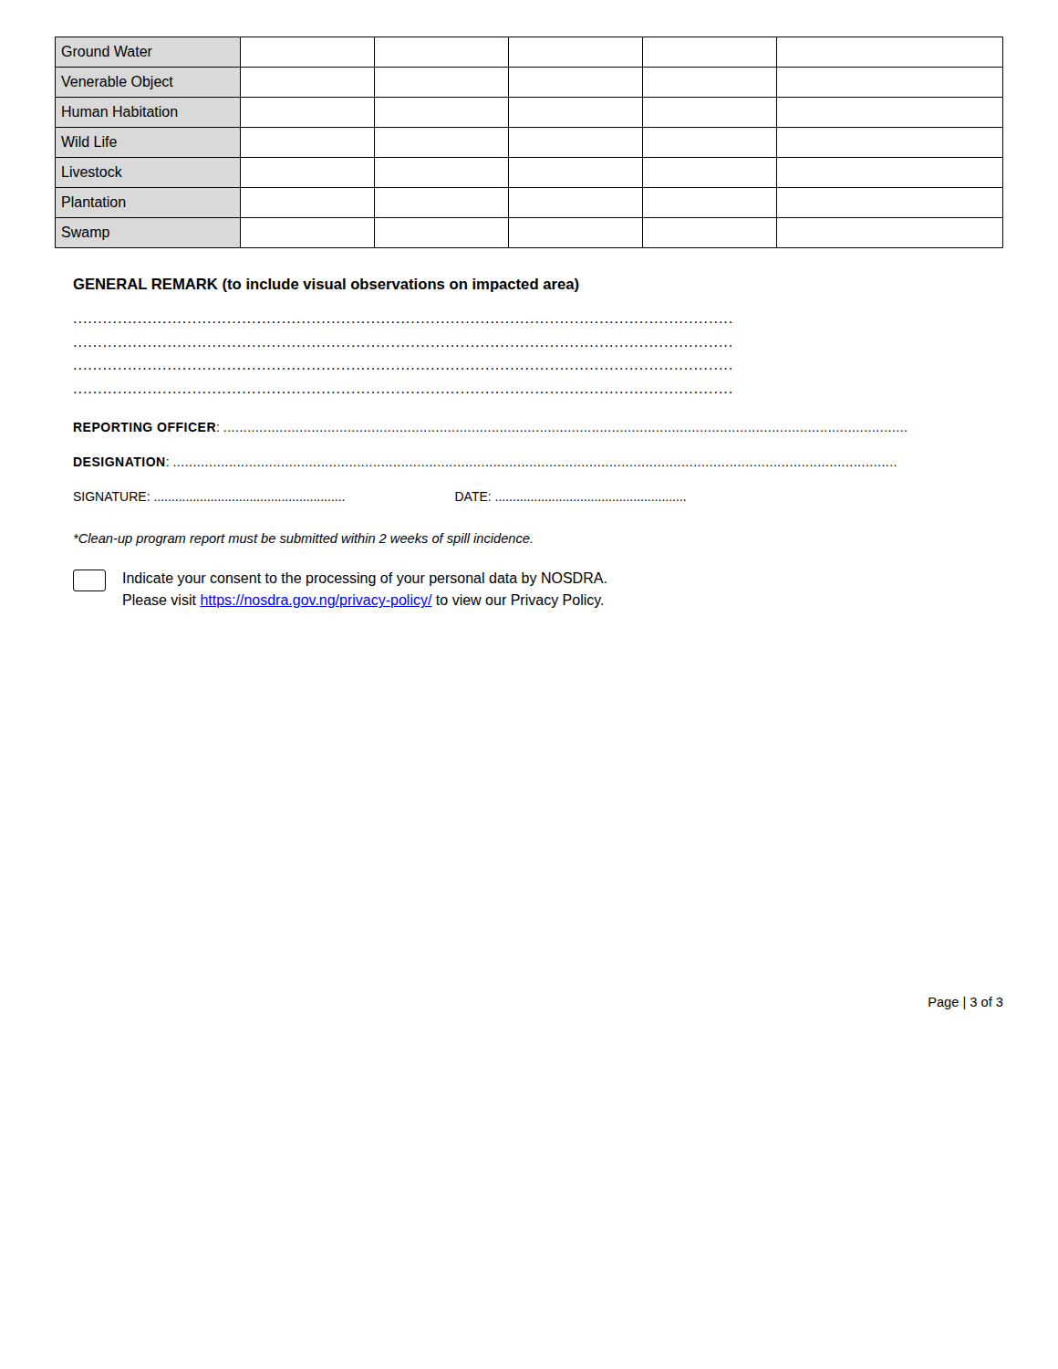| Ground Water | | | | | |
| Venerable Object | | | | | |
| Human Habitation | | | | | |
| Wild Life | | | | | |
| Livestock | | | | | |
| Plantation | | | | | |
| Swamp | | | | | |
GENERAL REMARK (to include visual observations on impacted area)
.....................................................................................................................................
.....................................................................................................................................
.....................................................................................................................................
.....................................................................................................................................
REPORTING OFFICER: ...........................................................................................................................................................................
DESIGNATION: .....................................................................................................................................................................................
SIGNATURE: ......................................................
DATE: ......................................................
*Clean-up program report must be submitted within 2 weeks of spill incidence.
Indicate your consent to the processing of your personal data by NOSDRA.
Please visit https://nosdra.gov.ng/privacy-policy/ to view our Privacy Policy.
Page | 3 of 3